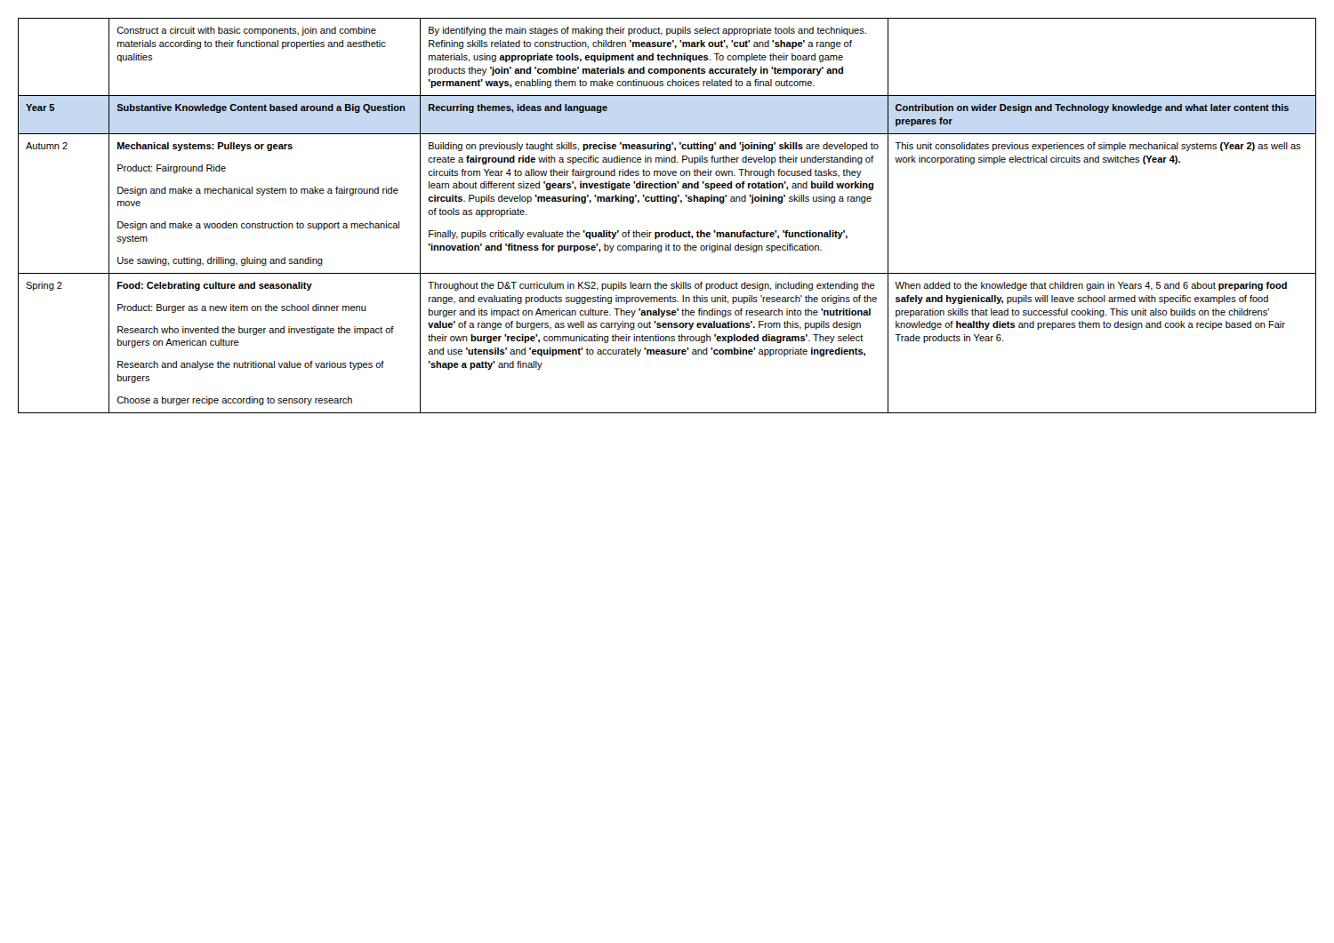| | Construct a circuit with basic components, join and combine materials according to their functional properties and aesthetic qualities | By identifying the main stages of making their product, pupils select appropriate tools and techniques. Refining skills related to construction, children 'measure', 'mark out', 'cut' and 'shape' a range of materials, using appropriate tools, equipment and techniques . To complete their board game products they 'join' and 'combine' materials and components accurately in 'temporary' and 'permanent' ways, enabling them to make continuous choices related to a final outcome. | |
| Year 5 | Substantive Knowledge Content based around a Big Question | Recurring themes, ideas and language | Contribution on wider Design and Technology knowledge and what later content this prepares for |
| Autumn 2 | Mechanical systems: Pulleys or gears Product: Fairground Ride Design and make a mechanical system to make a fairground ride move Design and make a wooden construction to support a mechanical system Use sawing, cutting, drilling, gluing and sanding | Building on previously taught skills, precise 'measuring', 'cutting' and 'joining' skills are developed to create a fairground ride with a specific audience in mind. Pupils further develop their understanding of circuits from Year 4 to allow their fairground rides to move on their own. Through focused tasks, they learn about different sized 'gears', investigate 'direction' and 'speed of rotation', and build working circuits . Pupils develop 'measuring', 'marking', 'cutting', 'shaping' and 'joining' skills using a range of tools as appropriate. Finally, pupils critically evaluate the 'quality' of their product, the 'manufacture', 'functionality', 'innovation' and 'fitness for purpose', by comparing it to the original design specification. | This unit consolidates previous experiences of simple mechanical systems (Year 2) as well as work incorporating simple electrical circuits and switches (Year 4). |
| Spring 2 | Food: Celebrating culture and seasonality Product: Burger as a new item on the school dinner menu Research who invented the burger and investigate the impact of burgers on American culture Research and analyse the nutritional value of various types of burgers Choose a burger recipe according to sensory research | Throughout the D&T curriculum in KS2, pupils learn the skills of product design, including extending the range, and evaluating products suggesting improvements. In this unit, pupils 'research' the origins of the burger and its impact on American culture. They 'analyse' the findings of research into the 'nutritional value' of a range of burgers, as well as carrying out 'sensory evaluations'. From this, pupils design their own burger 'recipe', communicating their intentions through 'exploded diagrams' . They select and use 'utensils' and 'equipment' to accurately 'measure' and 'combine' appropriate ingredients, 'shape a patty' and finally | When added to the knowledge that children gain in Years 4, 5 and 6 about preparing food safely and hygienically, pupils will leave school armed with specific examples of food preparation skills that lead to successful cooking. This unit also builds on the childrens' knowledge of healthy diets and prepares them to design and cook a recipe based on Fair Trade products in Year 6. |